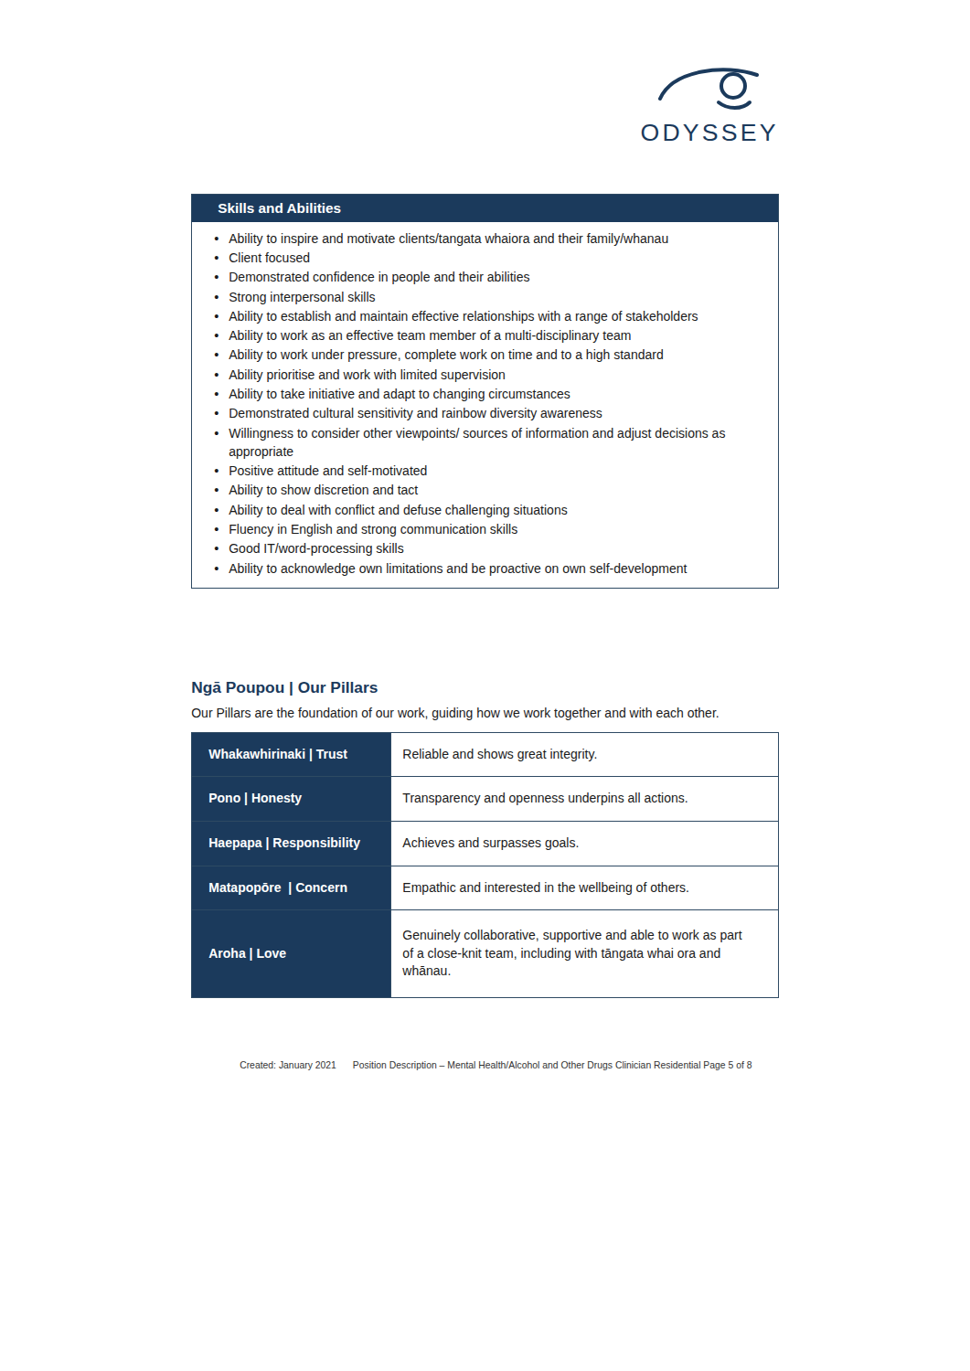ODYSSEY
Skills and Abilities
Ability to inspire and motivate clients/tangata whaiora and their family/whanau
Client focused
Demonstrated confidence in people and their abilities
Strong interpersonal skills
Ability to establish and maintain effective relationships with a range of stakeholders
Ability to work as an effective team member of a multi-disciplinary team
Ability to work under pressure, complete work on time and to a high standard
Ability prioritise and work with limited supervision
Ability to take initiative and adapt to changing circumstances
Demonstrated cultural sensitivity and rainbow diversity awareness
Willingness to consider other viewpoints/ sources of information and adjust decisions as appropriate
Positive attitude and self-motivated
Ability to show discretion and tact
Ability to deal with conflict and defuse challenging situations
Fluency in English and strong communication skills
Good IT/word-processing skills
Ability to acknowledge own limitations and be proactive on own self-development
Ngā Poupou | Our Pillars
Our Pillars are the foundation of our work, guiding how we work together and with each other.
| Whakawhirinaki / Trust | Reliable and shows great integrity. |
| Pono / Honesty | Transparency and openness underpins all actions. |
| Haepapa / Responsibility | Achieves and surpasses goals. |
| Matapopōre / Concern | Empathic and interested in the wellbeing of others. |
| Aroha / Love | Genuinely collaborative, supportive and able to work as part of a close-knit team, including with tāngata whai ora and whānau. |
Created: January 2021 Position Description – Mental Health/Alcohol and Other Drugs Clinician Residential Page 5 of 8